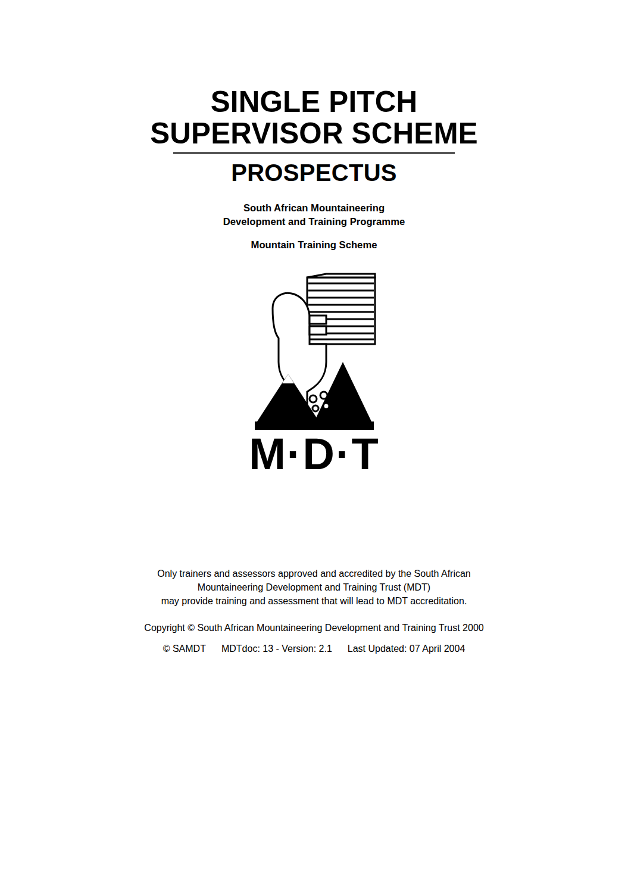SINGLE PITCH
SUPERVISOR SCHEME
PROSPECTUS
South African Mountaineering
Development and Training Programme
Mountain Training Scheme
M·D·T
Only trainers and assessors approved and accredited by the South African
Mountaineering Development and Training Trust (MDT)
may provide training and assessment that will lead to MDT accreditation.
Copyright © South African Mountaineering Development and Training Trust 2000
© SAMDT MDTdoc: 13 - Version: 2.1 Last Updated: 07 April 2004